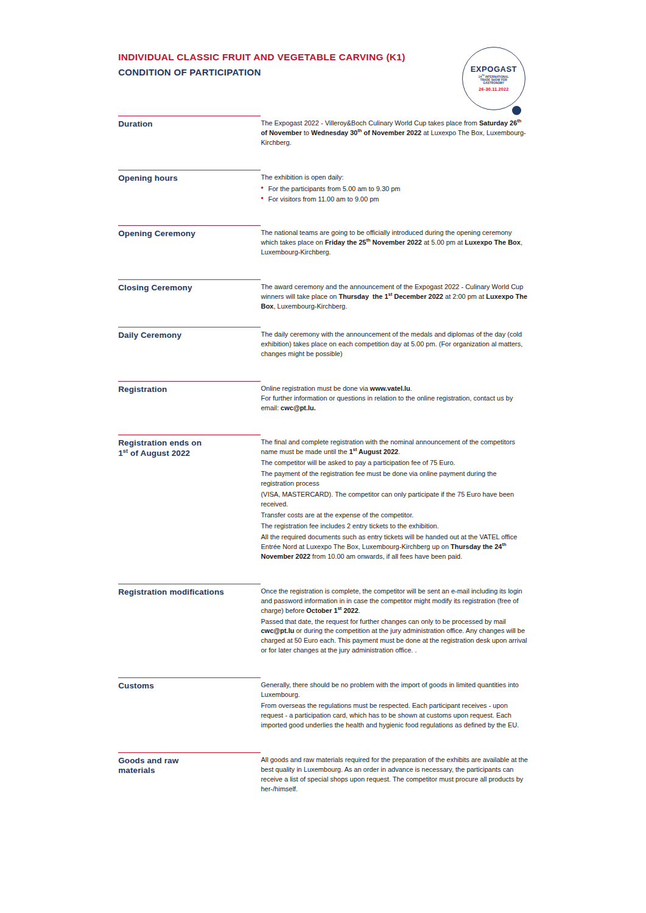Individual classic fruit and vegetable carving (K1)
Condition of participation
EXPOGAST
14th International
Trade Show for
Gastronomy
26-30.11.2022
Duration
The Expogast 2022 - Villeroy&Boch Culinary World Cup takes place from Saturday 26th of November to Wednesday 30th of November 2022 at Luxexpo The Box, Luxembourg-Kirchberg.
Opening hours
The exhibition is open daily:
For the participants from 5.00 am to 9.30 pm
For visitors from 11.00 am to 9.00 pm
Opening Ceremony
The national teams are going to be officially introduced during the opening ceremony which takes place on Friday the 25th November 2022 at 5.00 pm at Luxexpo The Box, Luxembourg-Kirchberg.
Closing Ceremony
The award ceremony and the announcement of the Expogast 2022 - Culinary World Cup winners will take place on Thursday the 1st December 2022 at 2:00 pm at Luxexpo The Box, Luxembourg-Kirchberg.
Daily Ceremony
The daily ceremony with the announcement of the medals and diplomas of the day (cold exhibition) takes place on each competition day at 5.00 pm. (For organization al matters, changes might be possible)
Registration
Online registration must be done via www.vatel.lu.
For further information or questions in relation to the online registration, contact us by email: cwc@pt.lu.
Registration ends on
1st of August 2022
The final and complete registration with the nominal announcement of the competitors name must be made until the 1st August 2022.
The competitor will be asked to pay a participation fee of 75 Euro.
The payment of the registration fee must be done via online payment during the registration process
(VISA, MASTERCARD). The competitor can only participate if the 75 Euro have been received.
Transfer costs are at the expense of the competitor.
The registration fee includes 2 entry tickets to the exhibition.
All the required documents such as entry tickets will be handed out at the VATEL office Entrée Nord at Luxexpo The Box, Luxembourg-Kirchberg up on Thursday the 24th November 2022 from 10.00 am onwards, if all fees have been paid.
Registration modifications
Once the registration is complete, the competitor will be sent an e-mail including its login and password information in in case the competitor might modify its registration (free of charge) before October 1st 2022.
Passed that date, the request for further changes can only to be processed by mail cwc@pt.lu or during the competition at the jury administration office. Any changes will be charged at 50 Euro each. This payment must be done at the registration desk upon arrival or for later changes at the jury administration office. .
Customs
Generally, there should be no problem with the import of goods in limited quantities into Luxembourg.
From overseas the regulations must be respected. Each participant receives - upon request - a participation card, which has to be shown at customs upon request. Each imported good underlies the health and hygienic food regulations as defined by the EU.
Goods and raw
materials
All goods and raw materials required for the preparation of the exhibits are available at the best quality in Luxembourg. As an order in advance is necessary, the participants can receive a list of special shops upon request. The competitor must procure all products by her-/himself.